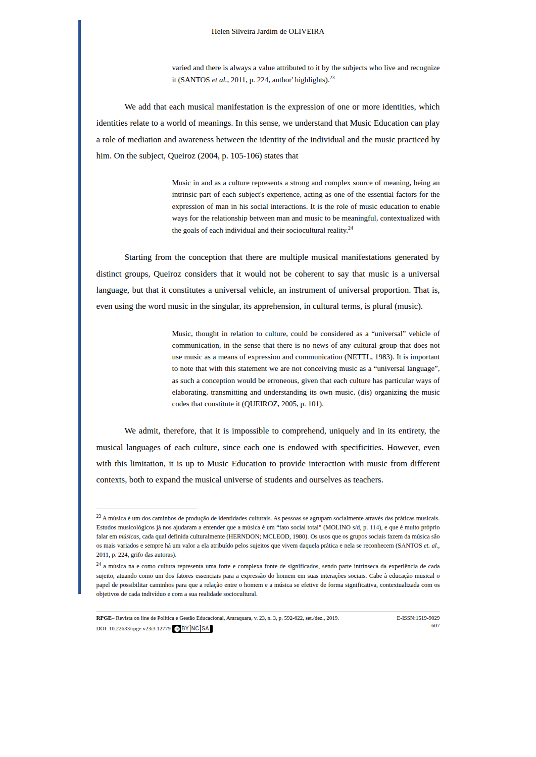Helen Silveira Jardim de OLIVEIRA
varied and there is always a value attributed to it by the subjects who live and recognize it (SANTOS et al., 2011, p. 224, author' highlights).23
We add that each musical manifestation is the expression of one or more identities, which identities relate to a world of meanings. In this sense, we understand that Music Education can play a role of mediation and awareness between the identity of the individual and the music practiced by him. On the subject, Queiroz (2004, p. 105-106) states that
Music in and as a culture represents a strong and complex source of meaning, being an intrinsic part of each subject's experience, acting as one of the essential factors for the expression of man in his social interactions. It is the role of music education to enable ways for the relationship between man and music to be meaningful, contextualized with the goals of each individual and their sociocultural reality.24
Starting from the conception that there are multiple musical manifestations generated by distinct groups, Queiroz considers that it would not be coherent to say that music is a universal language, but that it constitutes a universal vehicle, an instrument of universal proportion. That is, even using the word music in the singular, its apprehension, in cultural terms, is plural (music).
Music, thought in relation to culture, could be considered as a “universal” vehicle of communication, in the sense that there is no news of any cultural group that does not use music as a means of expression and communication (NETTL, 1983). It is important to note that with this statement we are not conceiving music as a “universal language”, as such a conception would be erroneous, given that each culture has particular ways of elaborating, transmitting and understanding its own music, (dis) organizing the music codes that constitute it (QUEIROZ, 2005, p. 101).
We admit, therefore, that it is impossible to comprehend, uniquely and in its entirety, the musical languages of each culture, since each one is endowed with specificities. However, even with this limitation, it is up to Music Education to provide interaction with music from different contexts, both to expand the musical universe of students and ourselves as teachers.
23 A música é um dos caminhos de produção de identidades culturais. As pessoas se agrupam socialmente através das práticas musicais. Estudos musicológicos já nos ajudaram a entender que a música é um “fato social total” (MOLINO s/d, p. 114), e que é muito próprio falar em músicas, cada qual definida culturalmente (HERNDON; MCLEOD, 1980). Os usos que os grupos sociais fazem da música são os mais variados e sempre há um valor a ela atribuído pelos sujeitos que vivem daquela prática e nela se reconhecem (SANTOS et. al., 2011, p. 224, grifo das autoras).
24 a música na e como cultura representa uma forte e complexa fonte de significados, sendo parte intrínseca da experiência de cada sujeito, atuando como um dos fatores essenciais para a expressão do homem em suas interações sociais. Cabe à educação musical o papel de possibilitar caminhos para que a relação entre o homem e a música se efetive de forma significativa, contextualizada com os objetivos de cada indivíduo e com a sua realidade sociocultural.
RPGE– Revista on line de Política e Gestão Educacional, Araraquara, v. 23, n. 3, p. 592-622, set./dez., 2019.
DOI: 10.22633/rpge.v23i3.12779
cc BY NC SA
E-ISSN:1519-9029
607